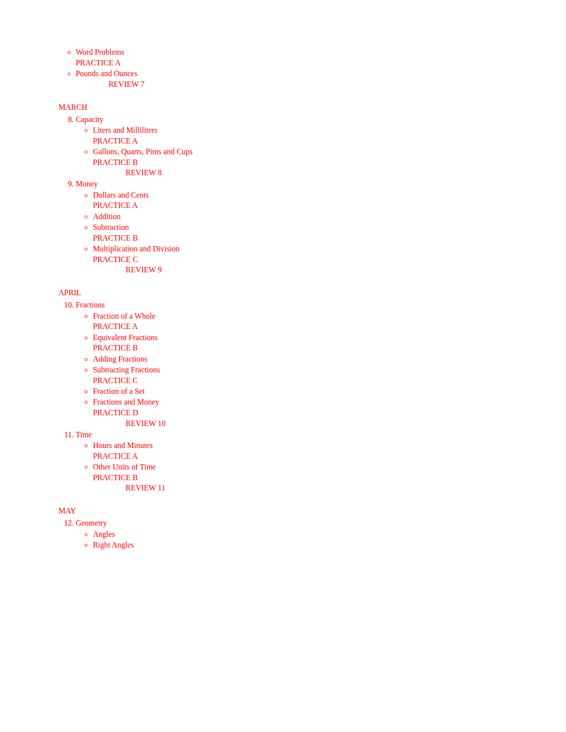Word Problems PRACTICE A
Pounds and Ounces REVIEW 7
MARCH
Capacity
Liters and Milliliters PRACTICE A
Gallons, Quarts, Pints and Cups PRACTICE B REVIEW 8
Money
Dollars and Cents PRACTICE A
Addition
Subtraction PRACTICE B
Multiplication and Division PRACTICE C REVIEW 9
APRIL
Fractions
Fraction of a Whole PRACTICE A
Equivalent Fractions PRACTICE B
Adding Fractions
Subtracting Fractions PRACTICE C
Fraction of a Set
Fractions and Money PRACTICE D REVIEW 10
Time
Hours and Minutes PRACTICE A
Other Units of Time PRACTICE B REVIEW 11
MAY
Geometry
Angles
Right Angles